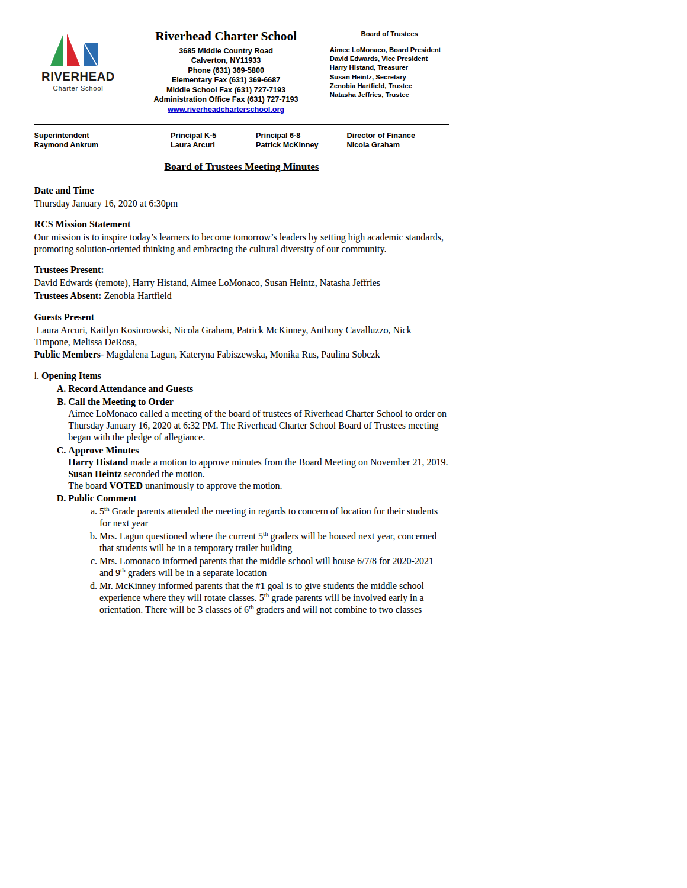RIVERHEAD
Charter School
Riverhead Charter School
3685 Middle Country Road
Calverton, NY11933
Phone (631) 369-5800
Elementary Fax (631) 369-6687
Middle School Fax (631) 727-7193
Administration Office Fax (631) 727-7193
www.riverheadcharterschool.org
Board of Trustees
Aimee LoMonaco, Board President
David Edwards, Vice President
Harry Histand, Treasurer
Susan Heintz, Secretary
Zenobia Hartfield, Trustee
Natasha Jeffries, Trustee
Superintendent
Raymond Ankrum
Principal K-5
Laura Arcuri
Principal 6-8
Patrick McKinney
Director of Finance
Nicola Graham
Board of Trustees Meeting Minutes
Date and Time
Thursday January 16, 2020 at 6:30pm
RCS Mission Statement
Our mission is to inspire today’s learners to become tomorrow’s leaders by setting high academic standards, promoting solution-oriented thinking and embracing the cultural diversity of our community.
Trustees Present:
David Edwards (remote), Harry Histand, Aimee LoMonaco, Susan Heintz, Natasha Jeffries
Trustees Absent: Zenobia Hartfield
Guests Present
Laura Arcuri, Kaitlyn Kosiorowski, Nicola Graham, Patrick McKinney, Anthony Cavalluzzo, Nick Timpone, Melissa DeRosa,
Public Members- Magdalena Lagun, Kateryna Fabiszewska, Monika Rus, Paulina Sobczk
l. Opening Items
Record Attendance and Guests
Call the Meeting to Order
Aimee LoMonaco called a meeting of the board of trustees of Riverhead Charter School to order on Thursday January 16, 2020 at 6:32 PM. The Riverhead Charter School Board of Trustees meeting began with the pledge of allegiance.
Approve Minutes
Harry Histand made a motion to approve minutes from the Board Meeting on November 21, 2019.
Susan Heintz seconded the motion.
The board VOTED unanimously to approve the motion.
Public Comment
5th Grade parents attended the meeting in regards to concern of location for their students for next year
Mrs. Lagun questioned where the current 5th graders will be housed next year, concerned that students will be in a temporary trailer building
Mrs. Lomonaco informed parents that the middle school will house 6/7/8 for 2020-2021 and 9th graders will be in a separate location
Mr. McKinney informed parents that the #1 goal is to give students the middle school experience where they will rotate classes. 5th grade parents will be involved early in a orientation. There will be 3 classes of 6th graders and will not combine to two classes